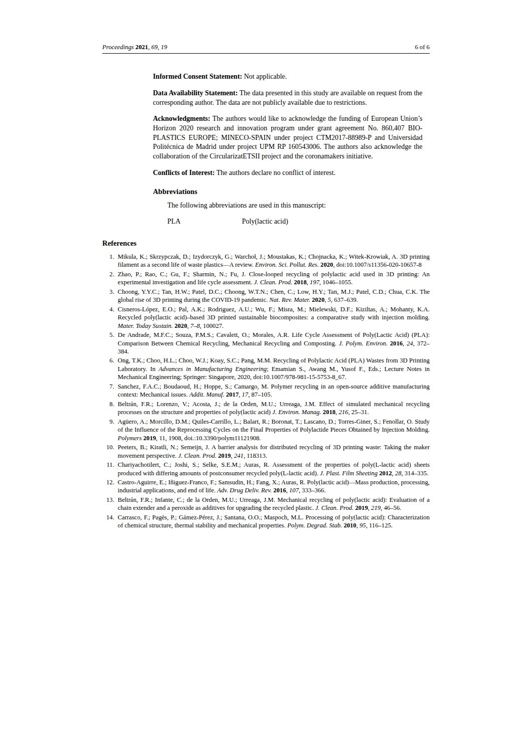Proceedings 2021, 69, 19
6 of 6
Informed Consent Statement: Not applicable.
Data Availability Statement: The data presented in this study are available on request from the corresponding author. The data are not publicly available due to restrictions.
Acknowledgments: The authors would like to acknowledge the funding of European Union’s Horizon 2020 research and innovation program under grant agreement No. 860,407 BIO-PLASTICS EUROPE; MINECO-SPAIN under project CTM2017-88989-P and Universidad Politécnica de Madrid under project UPM RP 160543006. The authors also acknowledge the collaboration of the CircularizatETSII project and the coronamakers initiative.
Conflicts of Interest: The authors declare no conflict of interest.
Abbreviations
The following abbreviations are used in this manuscript:
| PLA | Poly(lactic acid) |
References
Mikula, K.; Skrzypczak, D.; Izydorczyk, G.; Warchoł, J.; Moustakas, K.; Chojnacka, K.; Witek-Krowiak, A. 3D printing filament as a second life of waste plastics—A review. Environ. Sci. Pollut. Res. 2020, doi:10.1007/s11356-020-10657-8
Zhao, P.; Rao, C.; Gu, F.; Sharmin, N.; Fu, J. Close-looped recycling of polylactic acid used in 3D printing: An experimental investigation and life cycle assessment. J. Clean. Prod. 2018, 197, 1046–1055.
Choong, Y.Y.C.; Tan, H.W.; Patel, D.C.; Choong, W.T.N.; Chen, C.; Low, H.Y.; Tan, M.J.; Patel, C.D.; Chua, C.K. The global rise of 3D printing during the COVID-19 pandemic. Nat. Rev. Mater. 2020, 5, 637–639.
Cisneros-López, E.O.; Pal, A.K.; Rodriguez, A.U.; Wu, F.; Misra, M.; Mielewski, D.F.; Kiziltas, A.; Mohanty, K.A. Recycled poly(lactic acid)–based 3D printed sustainable biocomposites: a comparative study with injection molding. Mater. Today Sustain. 2020, 7–8, 100027.
De Andrade, M.F.C.; Souza, P.M.S.; Cavalett, O.; Morales, A.R. Life Cycle Assessment of Poly(Lactic Acid) (PLA): Comparison Between Chemical Recycling, Mechanical Recycling and Composting. J. Polym. Environ. 2016, 24, 372–384.
Ong, T.K.; Choo, H.L.; Choo, W.J.; Koay, S.C.; Pang, M.M. Recycling of Polylactic Acid (PLA) Wastes from 3D Printing Laboratory. In Advances in Manufacturing Engineering; Emamian S., Awang M., Yusof F., Eds.; Lecture Notes in Mechanical Engineering; Springer: Singapore, 2020, doi:10.1007/978-981-15-5753-8_67.
Sanchez, F.A.C.; Boudaoud, H.; Hoppe, S.; Camargo, M. Polymer recycling in an open-source additive manufacturing context: Mechanical issues. Addit. Manuf. 2017, 17, 87–105.
Beltrán, F.R.; Lorenzo, V.; Acosta, J.; de la Orden, M.U.; Urreaga, J.M. Effect of simulated mechanical recycling processes on the structure and properties of poly(lactic acid) J. Environ. Manag. 2018, 216, 25–31.
Agüero, A.; Morcillo, D.M.; Quiles-Carrillo, L.; Balart, R.; Boronat, T.; Lascano, D.; Torres-Giner, S.; Fenollar, O. Study of the Influence of the Reprocessing Cycles on the Final Properties of Polylactide Pieces Obtained by Injection Molding. Polymers 2019, 11, 1908, doi.:10.3390/polym11121908.
Peeters, B.; Kiratli, N.; Semeijn, J. A barrier analysis for distributed recycling of 3D printing waste: Taking the maker movement perspective. J. Clean. Prod. 2019, 241, 118313.
Chariyachotilert, C.; Joshi, S.; Selke, S.E.M.; Auras, R. Assessment of the properties of poly(L-lactic acid) sheets produced with differing amounts of postconsumer recycled poly(L-lactic acid). J. Plast. Film Sheeting 2012, 28, 314–335.
Castro-Aguirre, E.; Iñiguez-Franco, F.; Samsudin, H.; Fang, X.; Auras, R. Poly(lactic acid)—Mass production, processing, industrial applications, and end of life. Adv. Drug Deliv. Rev. 2016, 107, 333–366.
Beltrán, F.R.; Infante, C.; de la Orden, M.U.; Urreaga, J.M. Mechanical recycling of poly(lactic acid): Evaluation of a chain extender and a peroxide as additives for upgrading the recycled plastic. J. Clean. Prod. 2019, 219, 46–56.
Carrasco, F.; Pagès, P.; Gámez-Pérez, J.; Santana, O.O.; Maspoch, M.L. Processing of poly(lactic acid): Characterization of chemical structure, thermal stability and mechanical properties. Polym. Degrad. Stab. 2010, 95, 116–125.